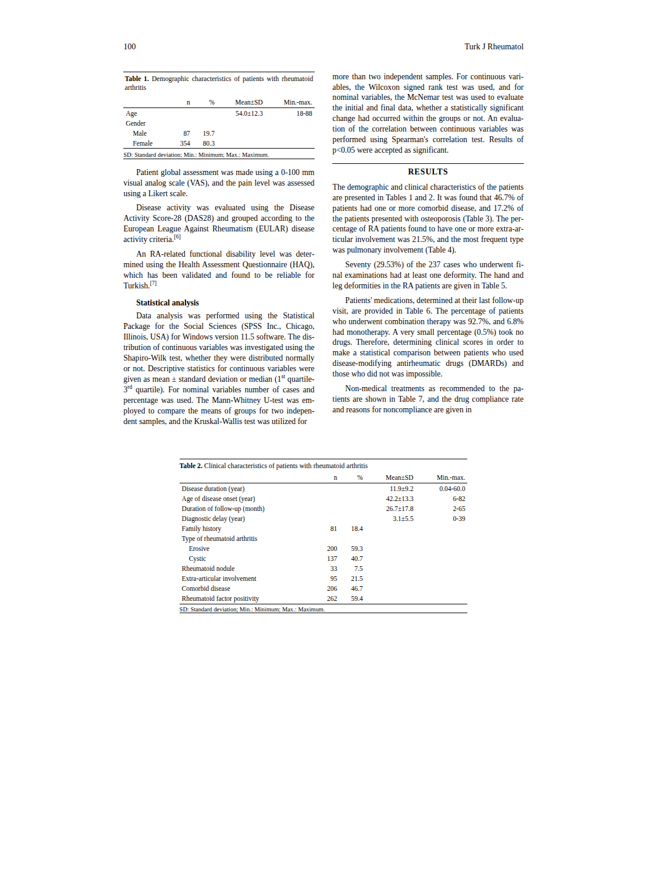100 Turk J Rheumatol
Table 1. Demographic characteristics of patients with rheumatoid arthritis
| | n | % | Mean±SD | Min.-max. |
| --- | --- | --- | --- | --- |
| Age | | | 54.0±12.3 | 18-88 |
| Gender | | | | |
| Male | 87 | 19.7 | | |
| Female | 354 | 80.3 | | |
SD: Standard deviation; Min.: Minimum; Max.: Maximum.
Patient global assessment was made using a 0-100 mm visual analog scale (VAS), and the pain level was assessed using a Likert scale.
Disease activity was evaluated using the Disease Activity Score-28 (DAS28) and grouped according to the European League Against Rheumatism (EULAR) disease activity criteria.[6]
An RA-related functional disability level was determined using the Health Assessment Questionnaire (HAQ), which has been validated and found to be reliable for Turkish.[7]
Statistical analysis
Data analysis was performed using the Statistical Package for the Social Sciences (SPSS Inc., Chicago, Illinois, USA) for Windows version 11.5 software. The distribution of continuous variables was investigated using the Shapiro-Wilk test, whether they were distributed normally or not. Descriptive statistics for continuous variables were given as mean ± standard deviation or median (1st quartile-3rd quartile). For nominal variables number of cases and percentage was used. The Mann-Whitney U-test was employed to compare the means of groups for two independent samples, and the Kruskal-Wallis test was utilized for
more than two independent samples. For continuous variables, the Wilcoxon signed rank test was used, and for nominal variables, the McNemar test was used to evaluate the initial and final data, whether a statistically significant change had occurred within the groups or not. An evaluation of the correlation between continuous variables was performed using Spearman's correlation test. Results of p<0.05 were accepted as significant.
RESULTS
The demographic and clinical characteristics of the patients are presented in Tables 1 and 2. It was found that 46.7% of patients had one or more comorbid disease, and 17.2% of the patients presented with osteoporosis (Table 3). The percentage of RA patients found to have one or more extra-articular involvement was 21.5%, and the most frequent type was pulmonary involvement (Table 4).
Seventy (29.53%) of the 237 cases who underwent final examinations had at least one deformity. The hand and leg deformities in the RA patients are given in Table 5.
Patients' medications, determined at their last follow-up visit, are provided in Table 6. The percentage of patients who underwent combination therapy was 92.7%, and 6.8% had monotherapy. A very small percentage (0.5%) took no drugs. Therefore, determining clinical scores in order to make a statistical comparison between patients who used disease-modifying antirheumatic drugs (DMARDs) and those who did not was impossible.
Non-medical treatments as recommended to the patients are shown in Table 7, and the drug compliance rate and reasons for noncompliance are given in
Table 2. Clinical characteristics of patients with rheumatoid arthritis
| | n | % | Mean±SD | Min.-max. |
| --- | --- | --- | --- | --- |
| Disease duration (year) | | | 11.9±9.2 | 0.04-60.0 |
| Age of disease onset (year) | | | 42.2±13.3 | 6-82 |
| Duration of follow-up (month) | | | 26.7±17.8 | 2-65 |
| Diagnostic delay (year) | | | 3.1±5.5 | 0-39 |
| Family history | 81 | 18.4 | | |
| Type of rheumatoid arthritis | | | | |
| Erosive | 200 | 59.3 | | |
| Cystic | 137 | 40.7 | | |
| Rheumatoid nodule | 33 | 7.5 | | |
| Extra-articular involvement | 95 | 21.5 | | |
| Comorbid disease | 206 | 46.7 | | |
| Rheumatoid factor positivity | 262 | 59.4 | | |
SD: Standard deviation; Min.: Minimum; Max.: Maximum.